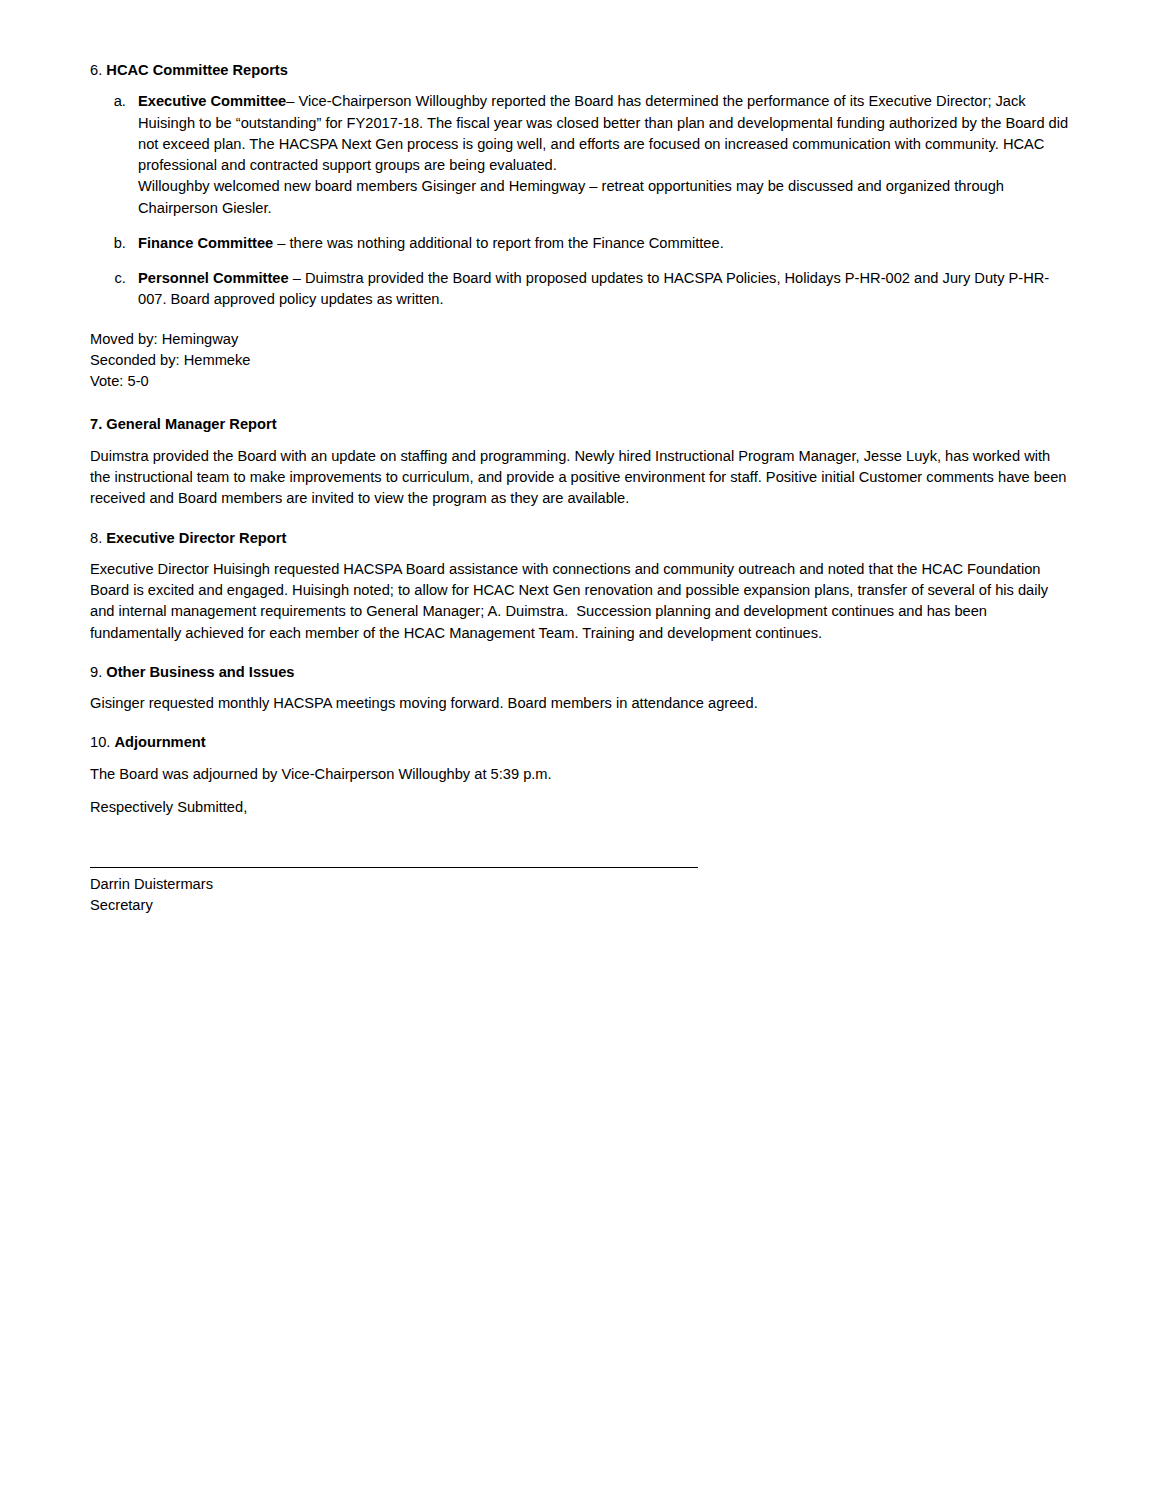6. HCAC Committee Reports
Executive Committee– Vice-Chairperson Willoughby reported the Board has determined the performance of its Executive Director; Jack Huisingh to be “outstanding” for FY2017-18. The fiscal year was closed better than plan and developmental funding authorized by the Board did not exceed plan. The HACSPA Next Gen process is going well, and efforts are focused on increased communication with community. HCAC professional and contracted support groups are being evaluated.
Willoughby welcomed new board members Gisinger and Hemingway – retreat opportunities may be discussed and organized through Chairperson Giesler.
Finance Committee – there was nothing additional to report from the Finance Committee.
Personnel Committee – Duimstra provided the Board with proposed updates to HACSPA Policies, Holidays P-HR-002 and Jury Duty P-HR-007. Board approved policy updates as written.
Moved by: Hemingway
Seconded by: Hemmeke
Vote: 5-0
7. General Manager Report
Duimstra provided the Board with an update on staffing and programming. Newly hired Instructional Program Manager, Jesse Luyk, has worked with the instructional team to make improvements to curriculum, and provide a positive environment for staff. Positive initial Customer comments have been received and Board members are invited to view the program as they are available.
8. Executive Director Report
Executive Director Huisingh requested HACSPA Board assistance with connections and community outreach and noted that the HCAC Foundation Board is excited and engaged. Huisingh noted; to allow for HCAC Next Gen renovation and possible expansion plans, transfer of several of his daily and internal management requirements to General Manager; A. Duimstra. Succession planning and development continues and has been fundamentally achieved for each member of the HCAC Management Team. Training and development continues.
9. Other Business and Issues
Gisinger requested monthly HACSPA meetings moving forward. Board members in attendance agreed.
10. Adjournment
The Board was adjourned by Vice-Chairperson Willoughby at 5:39 p.m.
Respectively Submitted,
Darrin Duistermars
Secretary